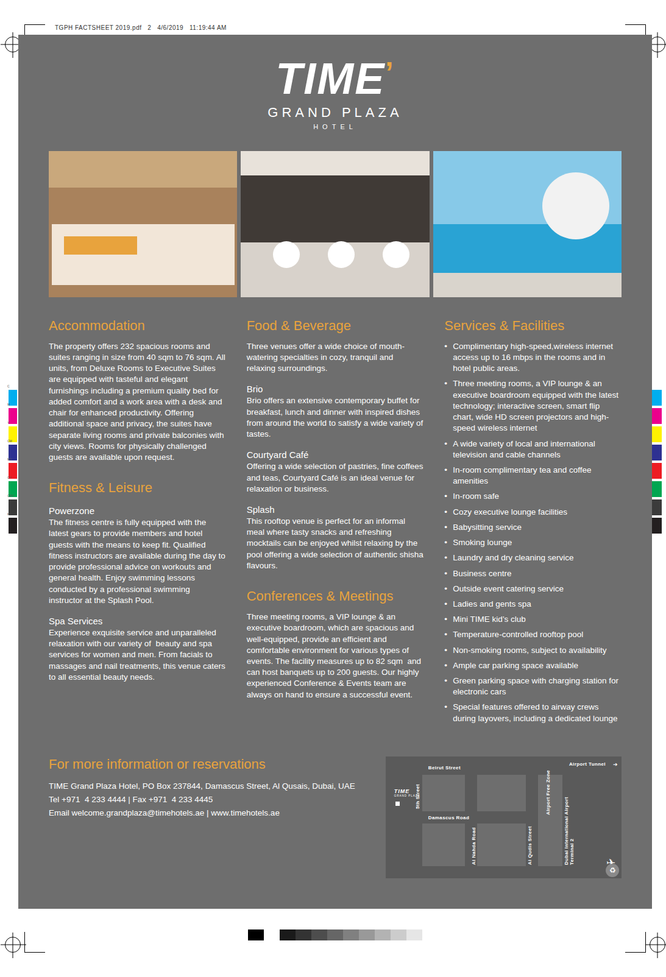TGPH FACTSHEET 2019.pdf 2 4/6/2019 11:19:44 AM
C
M
Y
CM
MY
CY
CMY
K
TIME’
GRAND PLAZA
HOTEL
Accommodation
The property offers 232 spacious rooms and suites ranging in size from 40 sqm to 76 sqm. All units, from Deluxe Rooms to Executive Suites are equipped with tasteful and elegant furnishings including a premium quality bed for added comfort and a work area with a desk and chair for enhanced productivity. Offering additional space and privacy, the suites have separate living rooms and private balconies with city views. Rooms for physically challenged guests are available upon request.
Fitness & Leisure
Powerzone
The fitness centre is fully equipped with the latest gears to provide members and hotel guests with the means to keep fit. Qualified fitness instructors are available during the day to provide professional advice on workouts and general health. Enjoy swimming lessons conducted by a professional swimming instructor at the Splash Pool.
Spa Services
Experience exquisite service and unparalleled relaxation with our variety of beauty and spa services for women and men. From facials to massages and nail treatments, this venue caters to all essential beauty needs.
Food & Beverage
Three venues offer a wide choice of mouth-watering specialties in cozy, tranquil and relaxing surroundings.
Brio
Brio offers an extensive contemporary buffet for breakfast, lunch and dinner with inspired dishes from around the world to satisfy a wide variety of tastes.
Courtyard Café
Offering a wide selection of pastries, fine coffees and teas, Courtyard Café is an ideal venue for relaxation or business.
Splash
This rooftop venue is perfect for an informal meal where tasty snacks and refreshing mocktails can be enjoyed whilst relaxing by the pool offering a wide selection of authentic shisha flavours.
Conferences & Meetings
Three meeting rooms, a VIP lounge & an executive boardroom, which are spacious and well-equipped, provide an efficient and comfortable environment for various types of events. The facility measures up to 82 sqm and can host banquets up to 200 guests. Our highly experienced Conference & Events team are always on hand to ensure a successful event.
Services & Facilities
Complimentary high-speed,wireless internet access up to 16 mbps in the rooms and in hotel public areas.
Three meeting rooms, a VIP lounge & an executive boardroom equipped with the latest technology; interactive screen, smart flip chart, wide HD screen projectors and high-speed wireless internet
A wide variety of local and international television and cable channels
In-room complimentary tea and coffee amenities
In-room safe
Cozy executive lounge facilities
Babysitting service
Smoking lounge
Laundry and dry cleaning service
Business centre
Outside event catering service
Ladies and gents spa
Mini TIME kid’s club
Temperature-controlled rooftop pool
Non-smoking rooms, subject to availability
Ample car parking space available
Green parking space with charging station for electronic cars
Special features offered to airway crews during layovers, including a dedicated lounge
For more information or reservations
TIME Grand Plaza Hotel, PO Box 237844, Damascus Street, Al Qusais, Dubai, UAE
Tel +971 4 233 4444 | Fax +971 4 233 4445
Email welcome.grandplaza@timehotels.ae | www.timehotels.ae
Beirut Street
Damascus Road
5th Street
Al Nahda Road
Al Qudis Street
Airport Free Zone
Dubai International Airport
Terminal 2
Airport Tunnel
➔
TIMEGRAND PLAZA
✈
♻